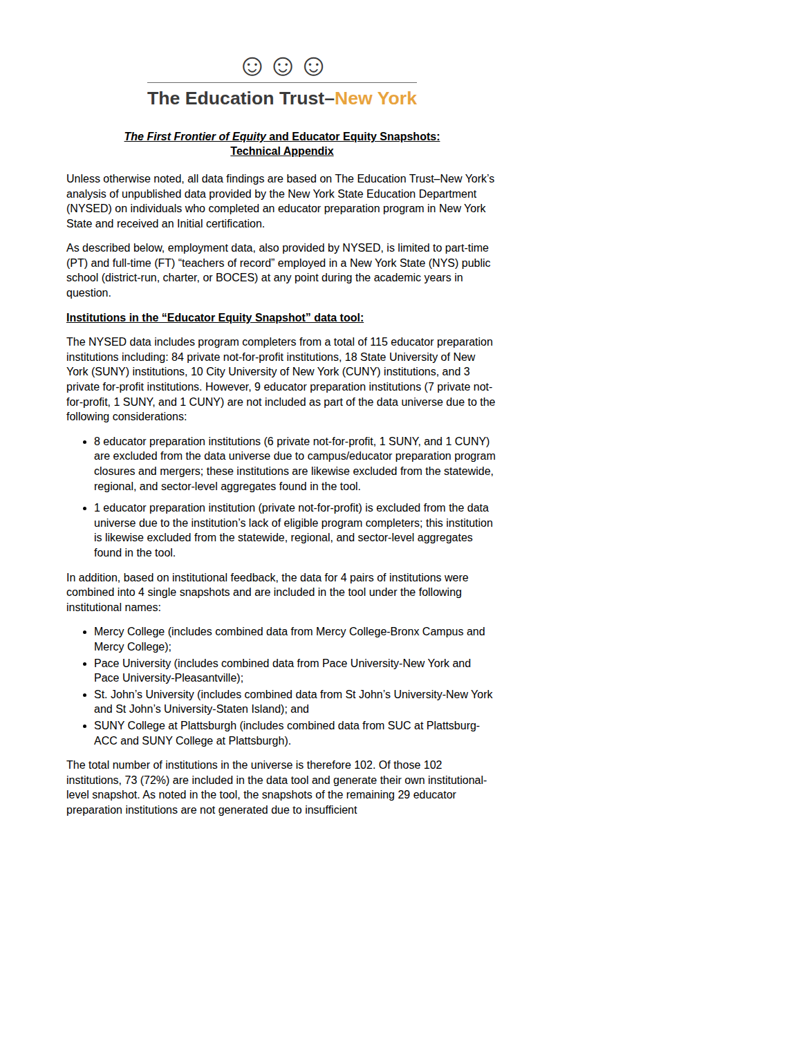☺☺☺
The Education Trust–New York
The First Frontier of Equity and Educator Equity Snapshots:
Technical Appendix
Unless otherwise noted, all data findings are based on The Education Trust–New York’s analysis of unpublished data provided by the New York State Education Department (NYSED) on individuals who completed an educator preparation program in New York State and received an Initial certification.
As described below, employment data, also provided by NYSED, is limited to part-time (PT) and full-time (FT) “teachers of record” employed in a New York State (NYS) public school (district-run, charter, or BOCES) at any point during the academic years in question.
Institutions in the “Educator Equity Snapshot” data tool:
The NYSED data includes program completers from a total of 115 educator preparation institutions including: 84 private not-for-profit institutions, 18 State University of New York (SUNY) institutions, 10 City University of New York (CUNY) institutions, and 3 private for-profit institutions. However, 9 educator preparation institutions (7 private not-for-profit, 1 SUNY, and 1 CUNY) are not included as part of the data universe due to the following considerations:
8 educator preparation institutions (6 private not-for-profit, 1 SUNY, and 1 CUNY) are excluded from the data universe due to campus/educator preparation program closures and mergers; these institutions are likewise excluded from the statewide, regional, and sector-level aggregates found in the tool.
1 educator preparation institution (private not-for-profit) is excluded from the data universe due to the institution’s lack of eligible program completers; this institution is likewise excluded from the statewide, regional, and sector-level aggregates found in the tool.
In addition, based on institutional feedback, the data for 4 pairs of institutions were combined into 4 single snapshots and are included in the tool under the following institutional names:
Mercy College (includes combined data from Mercy College-Bronx Campus and Mercy College);
Pace University (includes combined data from Pace University-New York and Pace University-Pleasantville);
St. John’s University (includes combined data from St John’s University-New York and St John’s University-Staten Island); and
SUNY College at Plattsburgh (includes combined data from SUC at Plattsburg-ACC and SUNY College at Plattsburgh).
The total number of institutions in the universe is therefore 102. Of those 102 institutions, 73 (72%) are included in the data tool and generate their own institutional-level snapshot. As noted in the tool, the snapshots of the remaining 29 educator preparation institutions are not generated due to insufficient